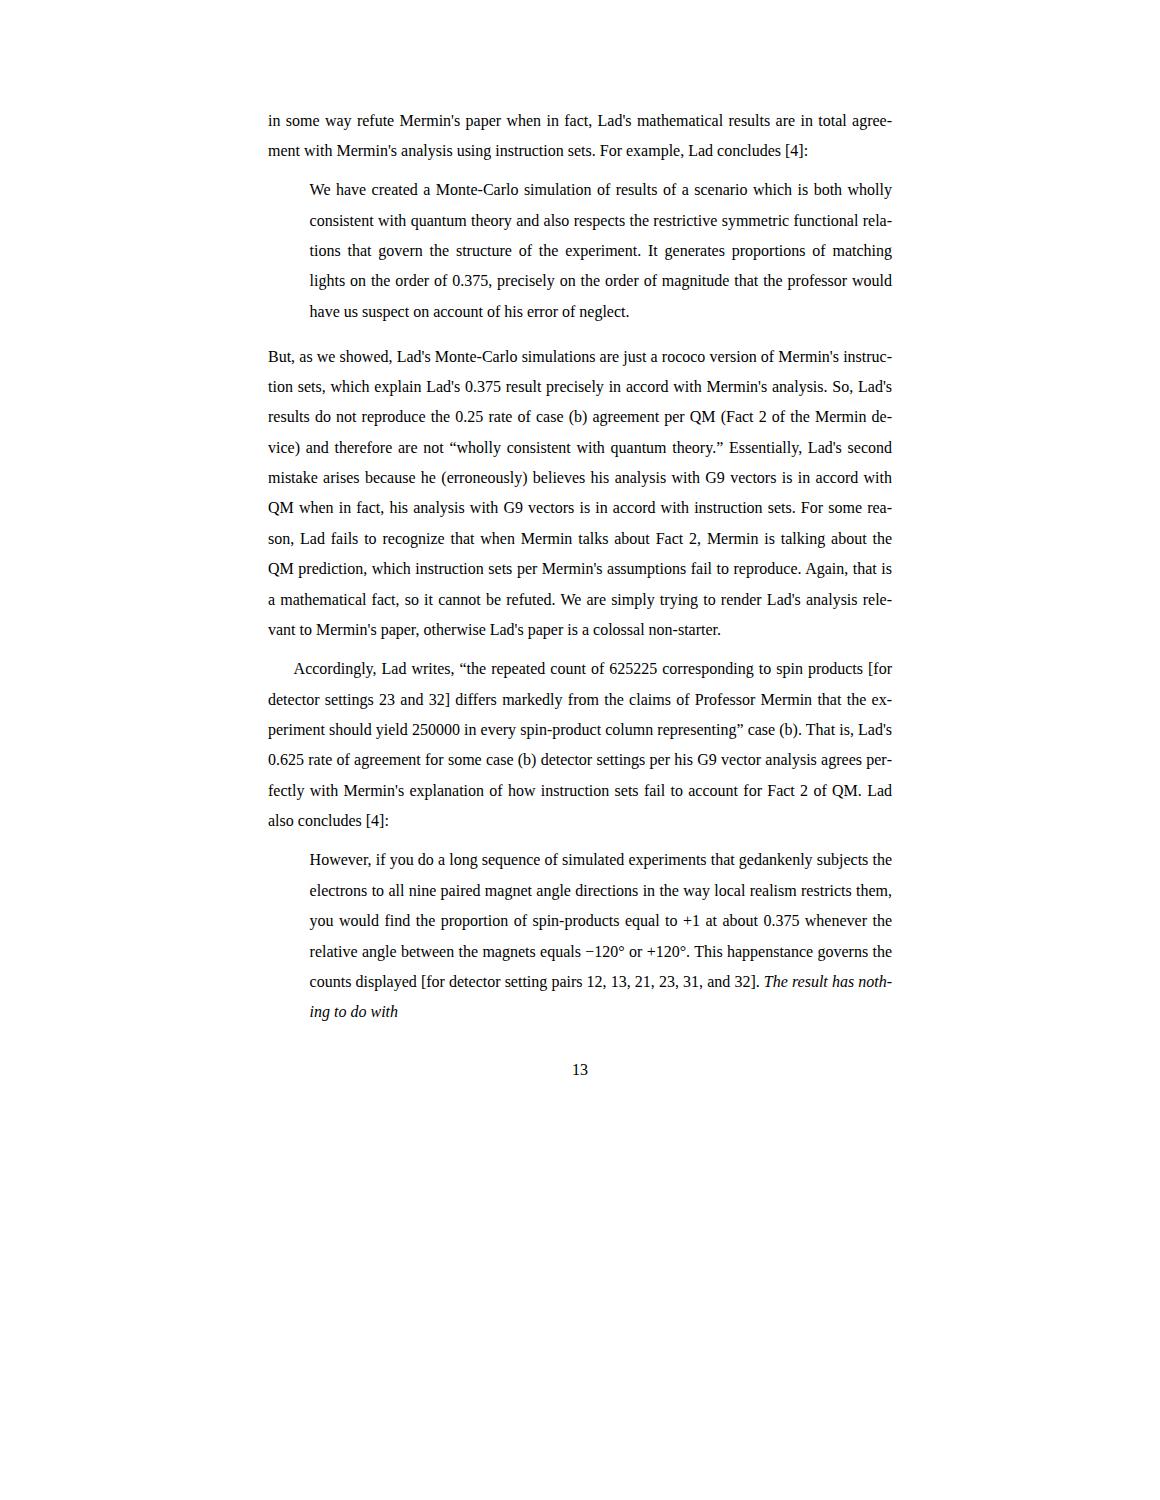in some way refute Mermin's paper when in fact, Lad's mathematical results are in total agreement with Mermin's analysis using instruction sets. For example, Lad concludes [4]:
We have created a Monte-Carlo simulation of results of a scenario which is both wholly consistent with quantum theory and also respects the restrictive symmetric functional relations that govern the structure of the experiment. It generates proportions of matching lights on the order of 0.375, precisely on the order of magnitude that the professor would have us suspect on account of his error of neglect.
But, as we showed, Lad's Monte-Carlo simulations are just a rococo version of Mermin's instruction sets, which explain Lad's 0.375 result precisely in accord with Mermin's analysis. So, Lad's results do not reproduce the 0.25 rate of case (b) agreement per QM (Fact 2 of the Mermin device) and therefore are not “wholly consistent with quantum theory.” Essentially, Lad's second mistake arises because he (erroneously) believes his analysis with G9 vectors is in accord with QM when in fact, his analysis with G9 vectors is in accord with instruction sets. For some reason, Lad fails to recognize that when Mermin talks about Fact 2, Mermin is talking about the QM prediction, which instruction sets per Mermin's assumptions fail to reproduce. Again, that is a mathematical fact, so it cannot be refuted. We are simply trying to render Lad's analysis relevant to Mermin's paper, otherwise Lad's paper is a colossal non-starter.
Accordingly, Lad writes, “the repeated count of 625225 corresponding to spin products [for detector settings 23 and 32] differs markedly from the claims of Professor Mermin that the experiment should yield 250000 in every spin-product column representing” case (b). That is, Lad's 0.625 rate of agreement for some case (b) detector settings per his G9 vector analysis agrees perfectly with Mermin's explanation of how instruction sets fail to account for Fact 2 of QM. Lad also concludes [4]:
However, if you do a long sequence of simulated experiments that gedankenly subjects the electrons to all nine paired magnet angle directions in the way local realism restricts them, you would find the proportion of spin-products equal to +1 at about 0.375 whenever the relative angle between the magnets equals −120° or +120°. This happenstance governs the counts displayed [for detector setting pairs 12, 13, 21, 23, 31, and 32]. The result has nothing to do with
13